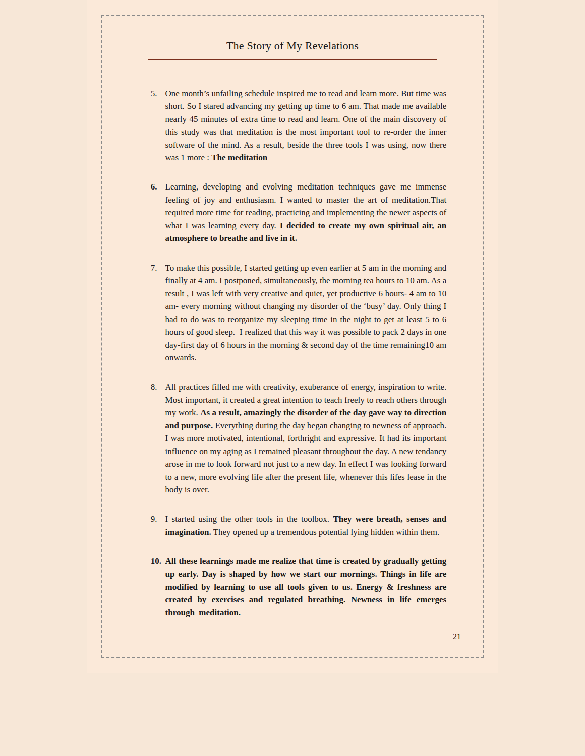The Story of My Revelations
One month’s unfailing schedule inspired me to read and learn more. But time was short. So I stared advancing my getting up time to 6 am. That made me available nearly 45 minutes of extra time to read and learn. One of the main discovery of this study was that meditation is the most important tool to re-order the inner software of the mind. As a result, beside the three tools I was using, now there was 1 more : The meditation
Learning, developing and evolving meditation techniques gave me immense feeling of joy and enthusiasm. I wanted to master the art of meditation.That required more time for reading, practicing and implementing the newer aspects of what I was learning every day. I decided to create my own spiritual air, an atmosphere to breathe and live in it.
To make this possible, I started getting up even earlier at 5 am in the morning and finally at 4 am. I postponed, simultaneously, the morning tea hours to 10 am. As a result , I was left with very creative and quiet, yet productive 6 hours- 4 am to 10 am- every morning without changing my disorder of the ‘busy’ day. Only thing I had to do was to reorganize my sleeping time in the night to get at least 5 to 6 hours of good sleep. I realized that this way it was possible to pack 2 days in one day-first day of 6 hours in the morning & second day of the time remaining10 am onwards.
All practices filled me with creativity, exuberance of energy, inspiration to write. Most important, it created a great intention to teach freely to reach others through my work. As a result, amazingly the disorder of the day gave way to direction and purpose. Everything during the day began changing to newness of approach. I was more motivated, intentional, forthright and expressive. It had its important influence on my aging as I remained pleasant throughout the day. A new tendancy arose in me to look forward not just to a new day. In effect I was looking forward to a new, more evolving life after the present life, whenever this lifes lease in the body is over.
I started using the other tools in the toolbox. They were breath, senses and imagination. They opened up a tremendous potential lying hidden within them.
All these learnings made me realize that time is created by gradually getting up early. Day is shaped by how we start our mornings. Things in life are modified by learning to use all tools given to us. Energy & freshness are created by exercises and regulated breathing. Newness in life emerges through meditation.
21